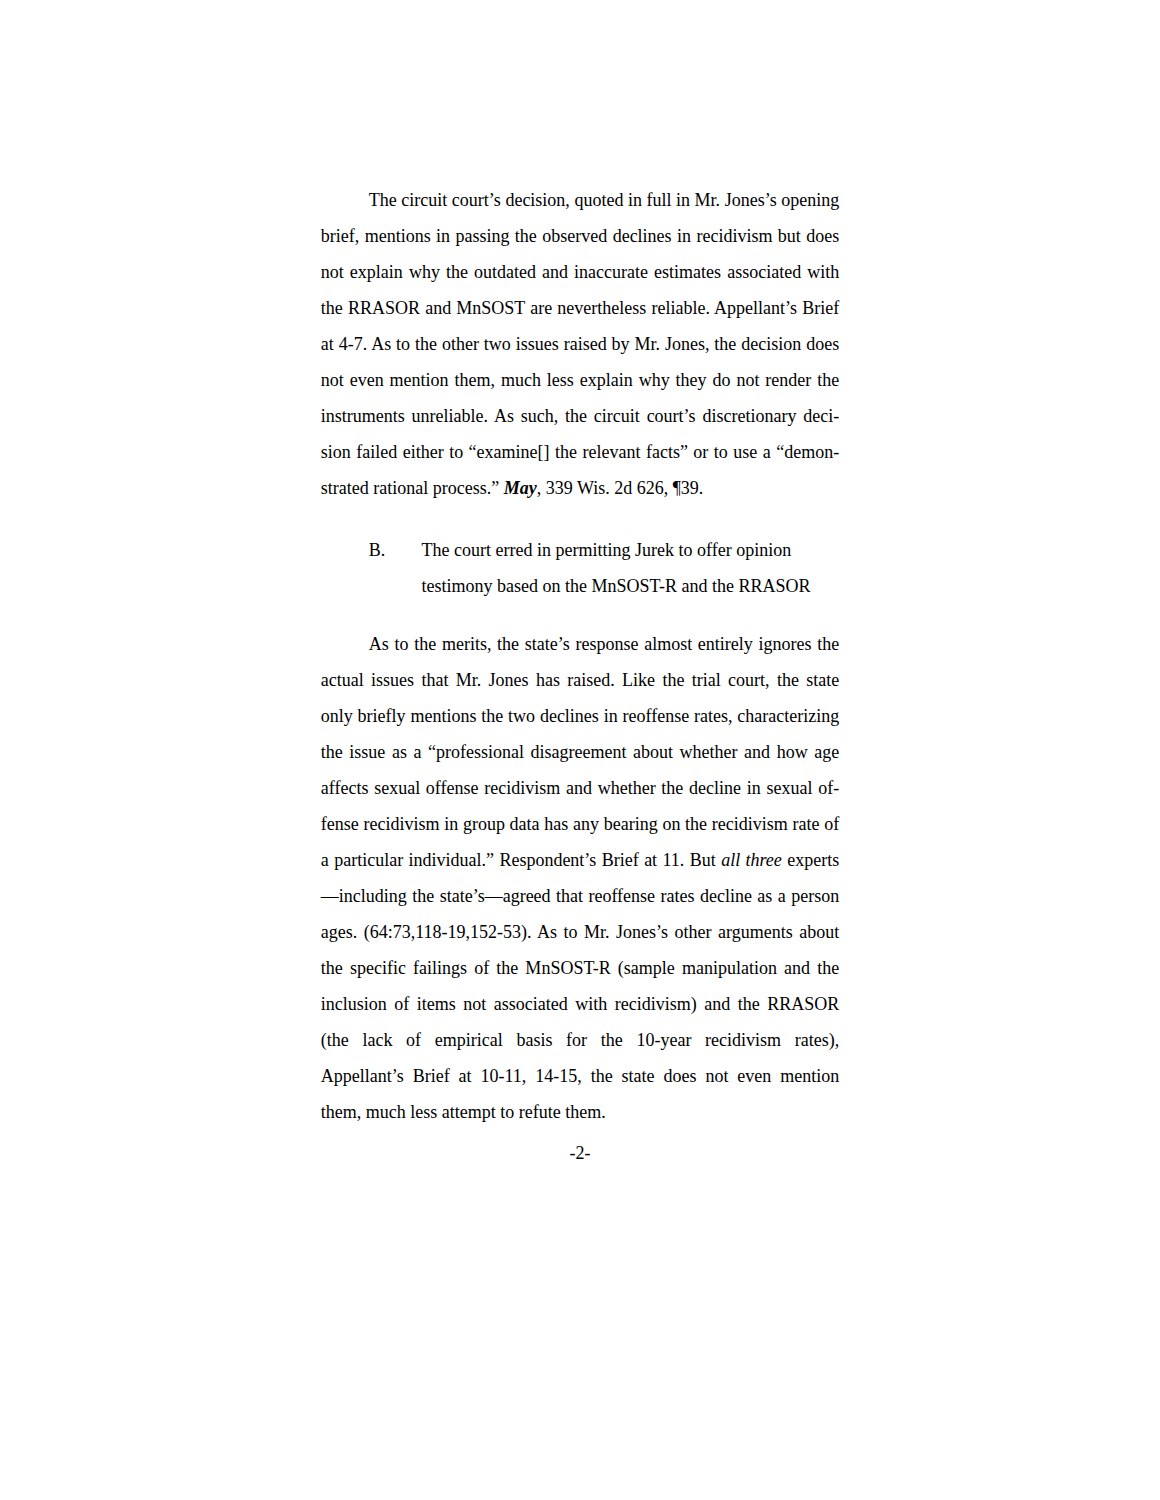The circuit court’s decision, quoted in full in Mr. Jones’s opening brief, mentions in passing the observed declines in recidivism but does not explain why the outdated and inaccurate estimates associated with the RRASOR and MnSOST are nevertheless reliable. Appellant’s Brief at 4-7. As to the other two issues raised by Mr. Jones, the decision does not even mention them, much less explain why they do not render the instruments unreliable. As such, the circuit court’s discretionary decision failed either to “examine[] the relevant facts” or to use a “demonstrated rational process.” May, 339 Wis. 2d 626, ¶39.
B.
The court erred in permitting Jurek to offer opinion testimony based on the MnSOST-R and the RRASOR
As to the merits, the state’s response almost entirely ignores the actual issues that Mr. Jones has raised. Like the trial court, the state only briefly mentions the two declines in reoffense rates, characterizing the issue as a “professional disagreement about whether and how age affects sexual offense recidivism and whether the decline in sexual offense recidivism in group data has any bearing on the recidivism rate of a particular individual.” Respondent’s Brief at 11. But all three experts—including the state’s—agreed that reoffense rates decline as a person ages. (64:73,118-19,152-53). As to Mr. Jones’s other arguments about the specific failings of the MnSOST-R (sample manipulation and the inclusion of items not associated with recidivism) and the RRASOR (the lack of empirical basis for the 10-year recidivism rates), Appellant’s Brief at 10-11, 14-15, the state does not even mention them, much less attempt to refute them.
-2-